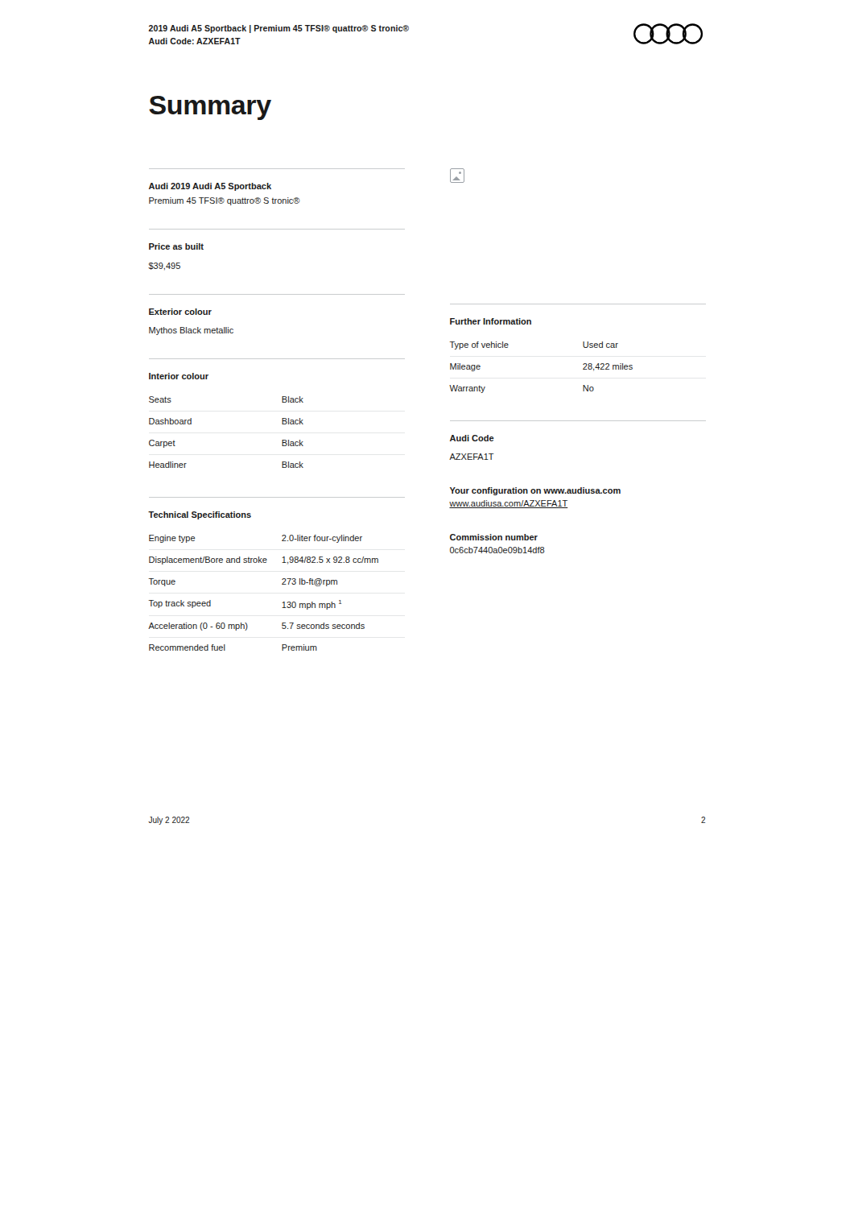2019 Audi A5 Sportback | Premium 45 TFSI® quattro® S tronic®
Audi Code: AZXEFA1T
Summary
Audi 2019 Audi A5 Sportback
Premium 45 TFSI® quattro® S tronic®
Price as built
$39,495
Exterior colour
Mythos Black metallic
Interior colour
| Seats | Black |
| Dashboard | Black |
| Carpet | Black |
| Headliner | Black |
Technical Specifications
| Engine type | 2.0-liter four-cylinder |
| Displacement/Bore and stroke | 1,984/82.5 x 92.8 cc/mm |
| Torque | 273 lb-ft@rpm |
| Top track speed | 130 mph mph 1 |
| Acceleration (0 - 60 mph) | 5.7 seconds seconds |
| Recommended fuel | Premium |
Further Information
| Type of vehicle | Used car |
| Mileage | 28,422 miles |
| Warranty | No |
Audi Code
AZXEFA1T
Your configuration on www.audiusa.com
www.audiusa.com/AZXEFA1T
Commission number
0c6cb7440a0e09b14df8
July 2 2022 2